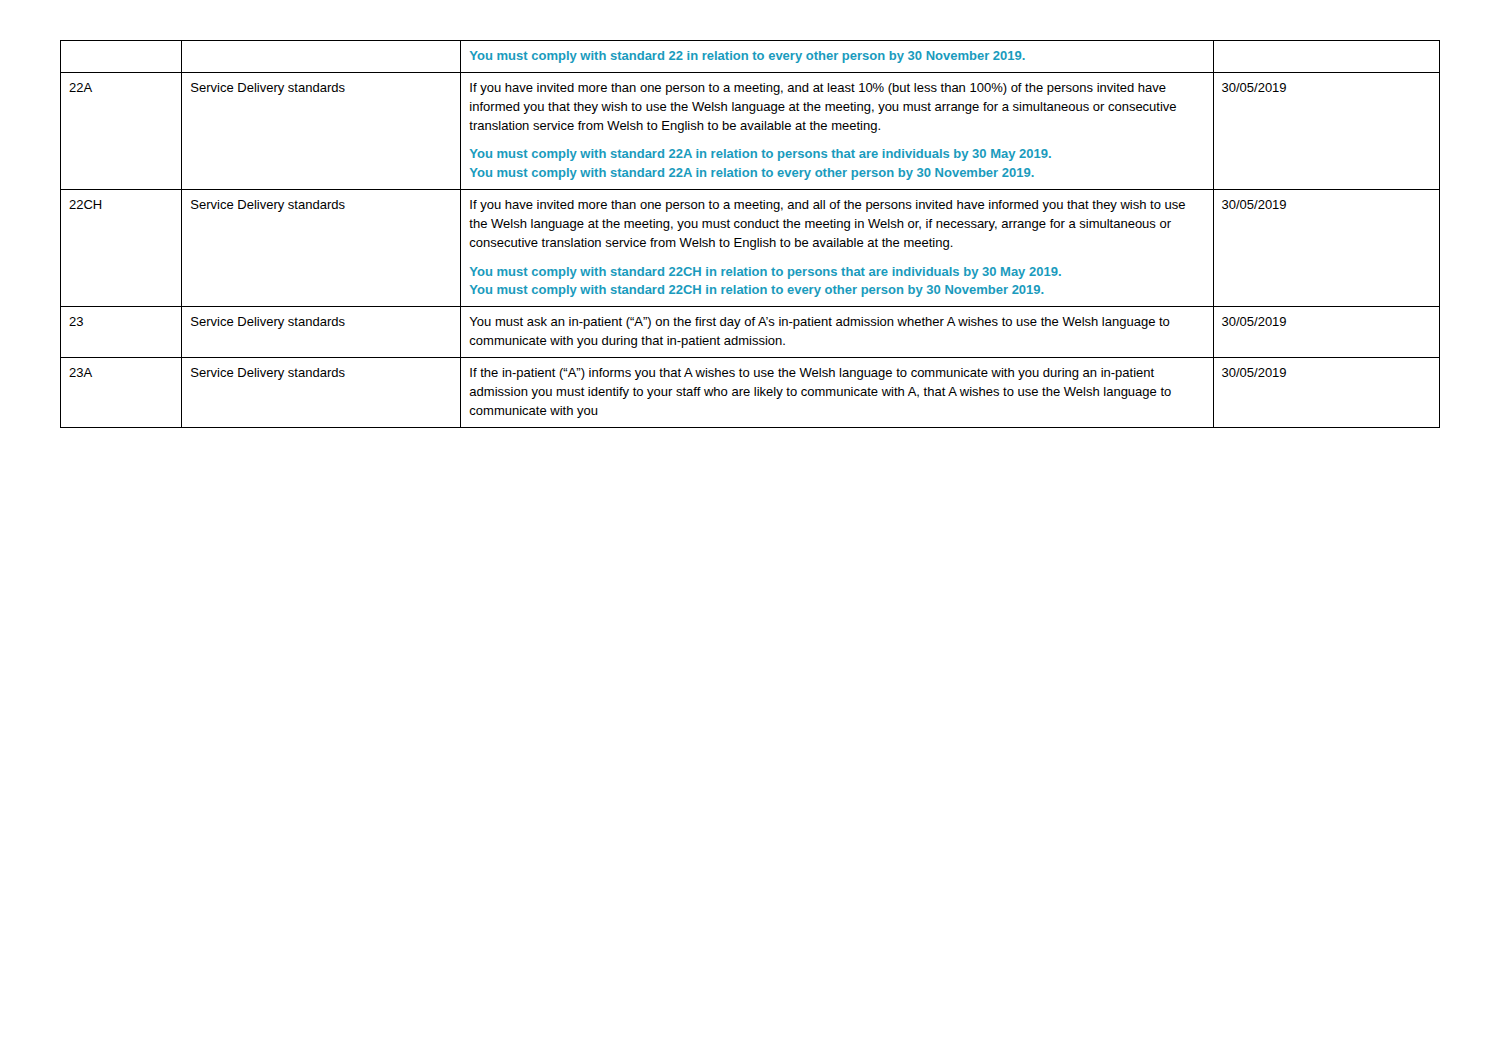| | | You must comply with standard 22 in relation to every other person by 30 November 2019. | |
| 22A | Service Delivery standards | If you have invited more than one person to a meeting, and at least 10% (but less than 100%) of the persons invited have informed you that they wish to use the Welsh language at the meeting, you must arrange for a simultaneous or consecutive translation service from Welsh to English to be available at the meeting. You must comply with standard 22A in relation to persons that are individuals by 30 May 2019. You must comply with standard 22A in relation to every other person by 30 November 2019. | 30/05/2019 |
| 22CH | Service Delivery standards | If you have invited more than one person to a meeting, and all of the persons invited have informed you that they wish to use the Welsh language at the meeting, you must conduct the meeting in Welsh or, if necessary, arrange for a simultaneous or consecutive translation service from Welsh to English to be available at the meeting. You must comply with standard 22CH in relation to persons that are individuals by 30 May 2019. You must comply with standard 22CH in relation to every other person by 30 November 2019. | 30/05/2019 |
| 23 | Service Delivery standards | You must ask an in-patient (“A”) on the first day of A’s in-patient admission whether A wishes to use the Welsh language to communicate with you during that in-patient admission. | 30/05/2019 |
| 23A | Service Delivery standards | If the in-patient (“A”) informs you that A wishes to use the Welsh language to communicate with you during an in-patient admission you must identify to your staff who are likely to communicate with A, that A wishes to use the Welsh language to communicate with you | 30/05/2019 |